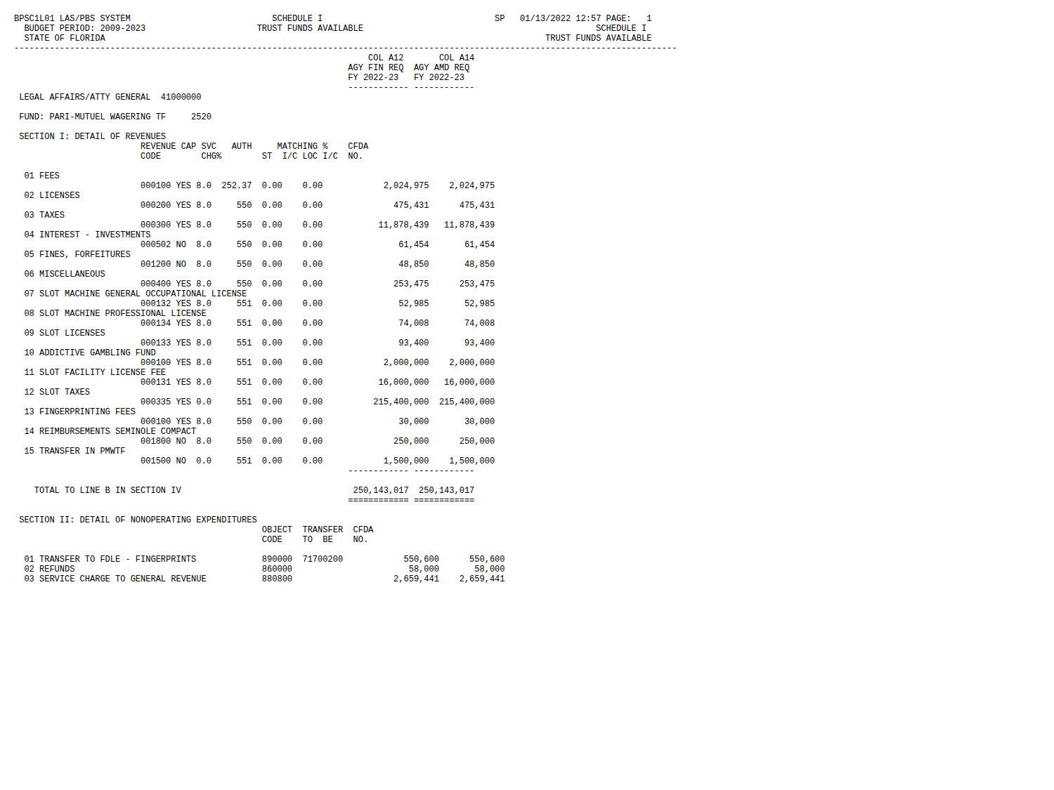BPSC1L01 LAS/PBS SYSTEM SCHEDULE I SP 01/13/2022 12:57 PAGE: 1 BUDGET PERIOD: 2009-2023 TRUST FUNDS AVAILABLE SCHEDULE I STATE OF FLORIDA TRUST FUNDS AVAILABLE ----------------------------------------------------------------------------------------------------------------------------------- COL A12 COL A14 AGY FIN REQ AGY AMD REQ FY 2022-23 FY 2022-23 ------------ ------------ LEGAL AFFAIRS/ATTY GENERAL 41000000 FUND: PARI-MUTUEL WAGERING TF 2520 SECTION I: DETAIL OF REVENUES REVENUE CAP SVC AUTH MATCHING % CFDA CODE CHG% ST I/C LOC I/C NO. 01 FEES 000100 YES 8.0 252.37 0.00 0.00 2,024,975 2,024,975 02 LICENSES 000200 YES 8.0 550 0.00 0.00 475,431 475,431 03 TAXES 000300 YES 8.0 550 0.00 0.00 11,878,439 11,878,439 04 INTEREST - INVESTMENTS 000502 NO 8.0 550 0.00 0.00 61,454 61,454 05 FINES, FORFEITURES 001200 NO 8.0 550 0.00 0.00 48,850 48,850 06 MISCELLANEOUS 000400 YES 8.0 550 0.00 0.00 253,475 253,475 07 SLOT MACHINE GENERAL OCCUPATIONAL LICENSE 000132 YES 8.0 551 0.00 0.00 52,985 52,985 08 SLOT MACHINE PROFESSIONAL LICENSE 000134 YES 8.0 551 0.00 0.00 74,008 74,008 09 SLOT LICENSES 000133 YES 8.0 551 0.00 0.00 93,400 93,400 10 ADDICTIVE GAMBLING FUND 000100 YES 8.0 551 0.00 0.00 2,000,000 2,000,000 11 SLOT FACILITY LICENSE FEE 000131 YES 8.0 551 0.00 0.00 16,000,000 16,000,000 12 SLOT TAXES 000335 YES 0.0 551 0.00 0.00 215,400,000 215,400,000 13 FINGERPRINTING FEES 000100 YES 8.0 550 0.00 0.00 30,000 30,000 14 REIMBURSEMENTS SEMINOLE COMPACT 001800 NO 8.0 550 0.00 0.00 250,000 250,000 15 TRANSFER IN PMWTF 001500 NO 0.0 551 0.00 0.00 1,500,000 1,500,000 ------------ ------------ TOTAL TO LINE B IN SECTION IV 250,143,017 250,143,017 ============ ============ SECTION II: DETAIL OF NONOPERATING EXPENDITURES OBJECT TRANSFER CFDA CODE TO BE NO. 01 TRANSFER TO FDLE - FINGERPRINTS 890000 71700200 550,600 550,600 02 REFUNDS 860000 58,000 58,000 03 SERVICE CHARGE TO GENERAL REVENUE 880800 2,659,441 2,659,441